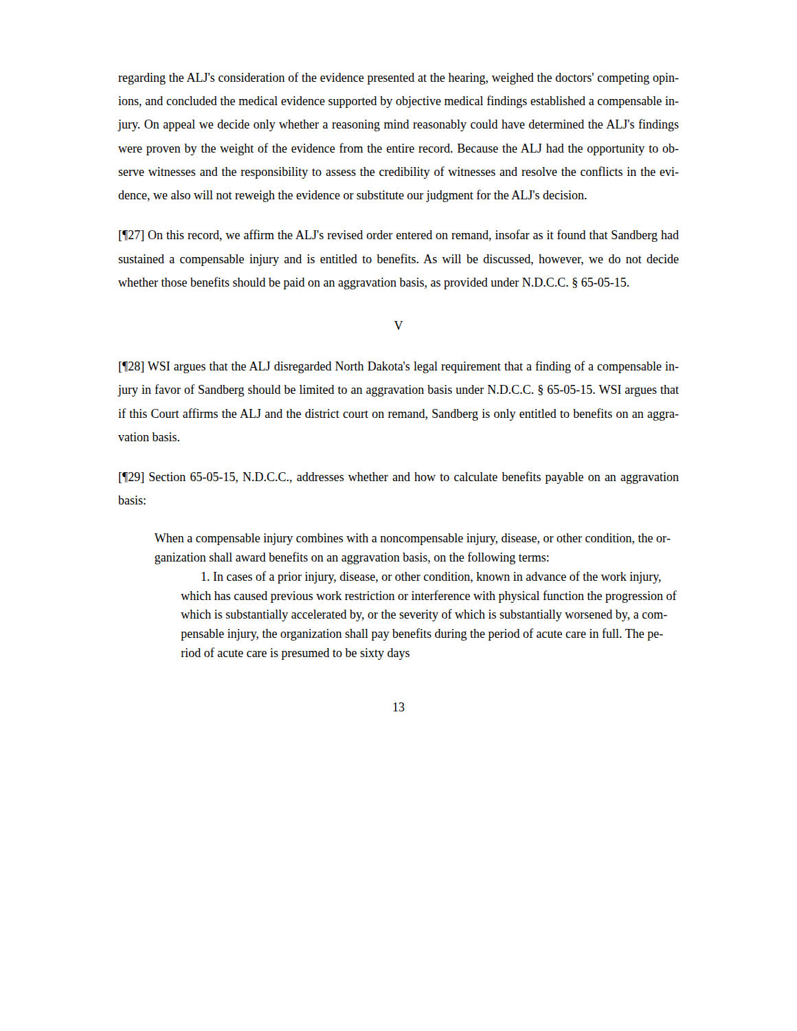regarding the ALJ's consideration of the evidence presented at the hearing, weighed the doctors' competing opinions, and concluded the medical evidence supported by objective medical findings established a compensable injury. On appeal we decide only whether a reasoning mind reasonably could have determined the ALJ's findings were proven by the weight of the evidence from the entire record. Because the ALJ had the opportunity to observe witnesses and the responsibility to assess the credibility of witnesses and resolve the conflicts in the evidence, we also will not reweigh the evidence or substitute our judgment for the ALJ's decision.
[¶27] On this record, we affirm the ALJ's revised order entered on remand, insofar as it found that Sandberg had sustained a compensable injury and is entitled to benefits. As will be discussed, however, we do not decide whether those benefits should be paid on an aggravation basis, as provided under N.D.C.C. § 65-05-15.
V
[¶28] WSI argues that the ALJ disregarded North Dakota's legal requirement that a finding of a compensable injury in favor of Sandberg should be limited to an aggravation basis under N.D.C.C. § 65-05-15. WSI argues that if this Court affirms the ALJ and the district court on remand, Sandberg is only entitled to benefits on an aggravation basis.
[¶29] Section 65-05-15, N.D.C.C., addresses whether and how to calculate benefits payable on an aggravation basis:
When a compensable injury combines with a noncompensable injury, disease, or other condition, the organization shall award benefits on an aggravation basis, on the following terms:
1. In cases of a prior injury, disease, or other condition, known in advance of the work injury, which has caused previous work restriction or interference with physical function the progression of which is substantially accelerated by, or the severity of which is substantially worsened by, a compensable injury, the organization shall pay benefits during the period of acute care in full. The period of acute care is presumed to be sixty days
13